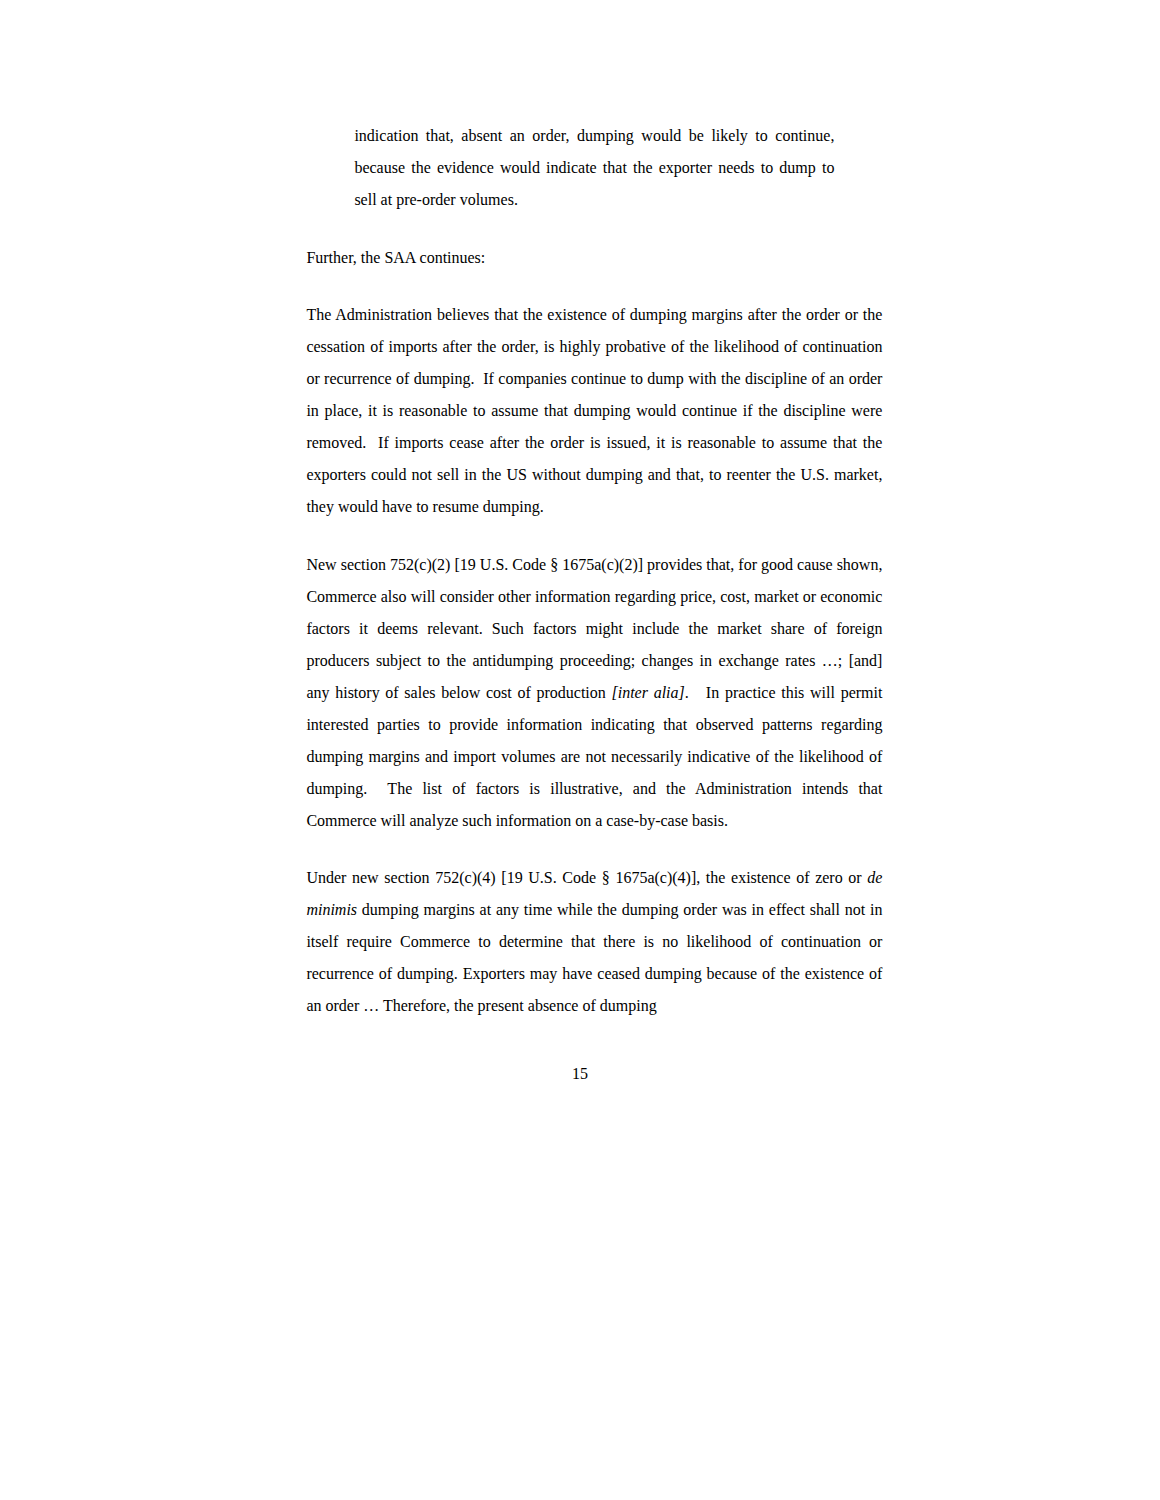indication that, absent an order, dumping would be likely to continue, because the evidence would indicate that the exporter needs to dump to sell at pre-order volumes.
Further, the SAA continues:
The Administration believes that the existence of dumping margins after the order or the cessation of imports after the order, is highly probative of the likelihood of continuation or recurrence of dumping. If companies continue to dump with the discipline of an order in place, it is reasonable to assume that dumping would continue if the discipline were removed. If imports cease after the order is issued, it is reasonable to assume that the exporters could not sell in the US without dumping and that, to reenter the U.S. market, they would have to resume dumping.
New section 752(c)(2) [19 U.S. Code § 1675a(c)(2)] provides that, for good cause shown, Commerce also will consider other information regarding price, cost, market or economic factors it deems relevant. Such factors might include the market share of foreign producers subject to the antidumping proceeding; changes in exchange rates …; [and] any history of sales below cost of production [inter alia]. In practice this will permit interested parties to provide information indicating that observed patterns regarding dumping margins and import volumes are not necessarily indicative of the likelihood of dumping. The list of factors is illustrative, and the Administration intends that Commerce will analyze such information on a case-by-case basis.
Under new section 752(c)(4) [19 U.S. Code § 1675a(c)(4)], the existence of zero or de minimis dumping margins at any time while the dumping order was in effect shall not in itself require Commerce to determine that there is no likelihood of continuation or recurrence of dumping. Exporters may have ceased dumping because of the existence of an order … Therefore, the present absence of dumping
15